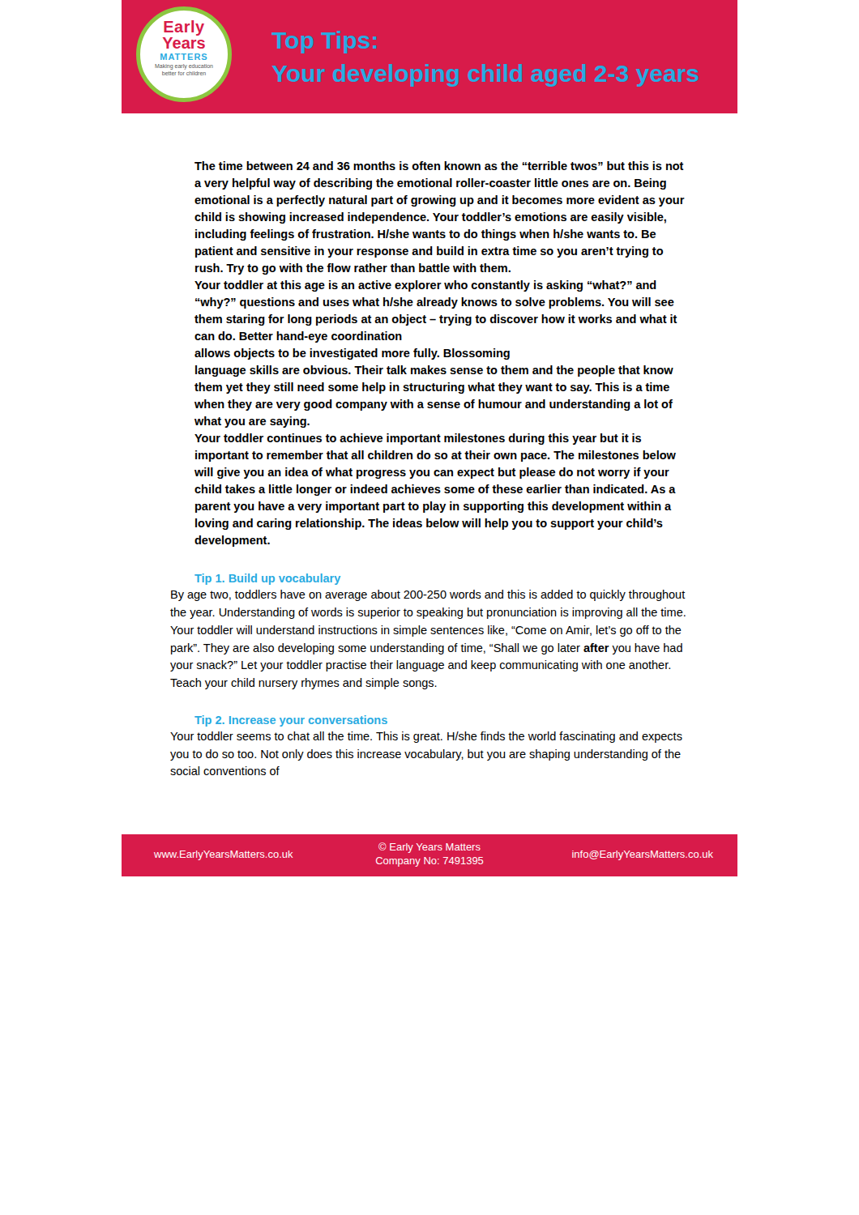Early
Years
MATTERS
Making early education
better for children
Top Tips:
Your developing child aged 2-3 years
The time between 24 and 36 months is often known as the “terrible twos” but this is not a very helpful way of describing the emotional roller-coaster little ones are on. Being emotional is a perfectly natural part of growing up and it becomes more evident as your child is showing increased independence. Your toddler’s emotions are easily visible, including feelings of frustration. H/she wants to do things when h/she wants to. Be patient and sensitive in your response and build in extra time so you aren’t trying to rush. Try to go with the flow rather than battle with them.
Your toddler at this age is an active explorer who constantly is asking “what?” and “why?” questions and uses what h/she already knows to solve problems. You will see them staring for long periods at an object – trying to discover how it works and what it can do. Better hand-eye coordination
allows objects to be investigated more fully. Blossoming
language skills are obvious. Their talk makes sense to them and the people that know them yet they still need some help in structuring what they want to say. This is a time when they are very good company with a sense of humour and understanding a lot of what you are saying.
Your toddler continues to achieve important milestones during this year but it is important to remember that all children do so at their own pace. The milestones below will give you an idea of what progress you can expect but please do not worry if your child takes a little longer or indeed achieves some of these earlier than indicated. As a parent you have a very important part to play in supporting this development within a loving and caring relationship. The ideas below will help you to support your child’s development.
Tip 1. Build up vocabulary
By age two, toddlers have on average about 200-250 words and this is added to quickly throughout the year. Understanding of words is superior to speaking but pronunciation is improving all the time. Your toddler will understand instructions in simple sentences like, “Come on Amir, let’s go off to the park”. They are also developing some understanding of time, “Shall we go later after you have had your snack?” Let your toddler practise their language and keep communicating with one another. Teach your child nursery rhymes and simple songs.
Tip 2. Increase your conversations
Your toddler seems to chat all the time. This is great. H/she finds the world fascinating and expects you to do so too. Not only does this increase vocabulary, but you are shaping understanding of the social conventions of
www.EarlyYearsMatters.co.uk
© Early Years Matters
Company No: 7491395
info@EarlyYearsMatters.co.uk